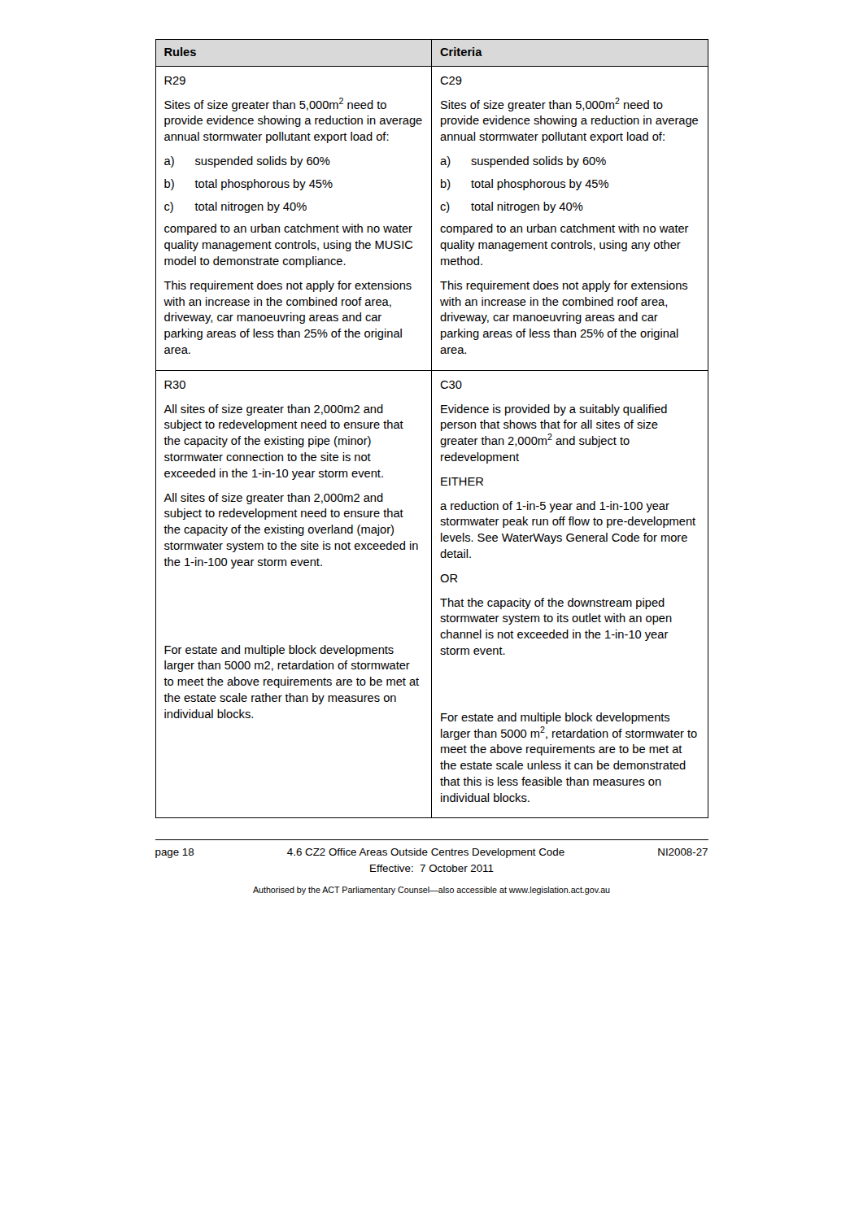| Rules | Criteria |
| --- | --- |
| R29 Sites of size greater than 5,000m 2 need to provide evidence showing a reduction in average annual stormwater pollutant export load of: a) suspended solids by 60% b) total phosphorous by 45% c) total nitrogen by 40% compared to an urban catchment with no water quality management controls, using the MUSIC model to demonstrate compliance. This requirement does not apply for extensions with an increase in the combined roof area, driveway, car manoeuvring areas and car parking areas of less than 25% of the original area. | C29 Sites of size greater than 5,000m 2 need to provide evidence showing a reduction in average annual stormwater pollutant export load of: a) suspended solids by 60% b) total phosphorous by 45% c) total nitrogen by 40% compared to an urban catchment with no water quality management controls, using any other method. This requirement does not apply for extensions with an increase in the combined roof area, driveway, car manoeuvring areas and car parking areas of less than 25% of the original area. |
| R30 All sites of size greater than 2,000m2 and subject to redevelopment need to ensure that the capacity of the existing pipe (minor) stormwater connection to the site is not exceeded in the 1-in-10 year storm event. All sites of size greater than 2,000m2 and subject to redevelopment need to ensure that the capacity of the existing overland (major) stormwater system to the site is not exceeded in the 1-in-100 year storm event. For estate and multiple block developments larger than 5000 m2, retardation of stormwater to meet the above requirements are to be met at the estate scale rather than by measures on individual blocks. | C30 Evidence is provided by a suitably qualified person that shows that for all sites of size greater than 2,000m 2 and subject to redevelopment EITHER a reduction of 1-in-5 year and 1-in-100 year stormwater peak run off flow to pre-development levels. See WaterWays General Code for more detail. OR That the capacity of the downstream piped stormwater system to its outlet with an open channel is not exceeded in the 1-in-10 year storm event. For estate and multiple block developments larger than 5000 m 2 , retardation of stormwater to meet the above requirements are to be met at the estate scale unless it can be demonstrated that this is less feasible than measures on individual blocks. |
page 18
4.6 CZ2 Office Areas Outside Centres Development Code
NI2008-27
Effective: 7 October 2011
Authorised by the ACT Parliamentary Counsel—also accessible at www.legislation.act.gov.au